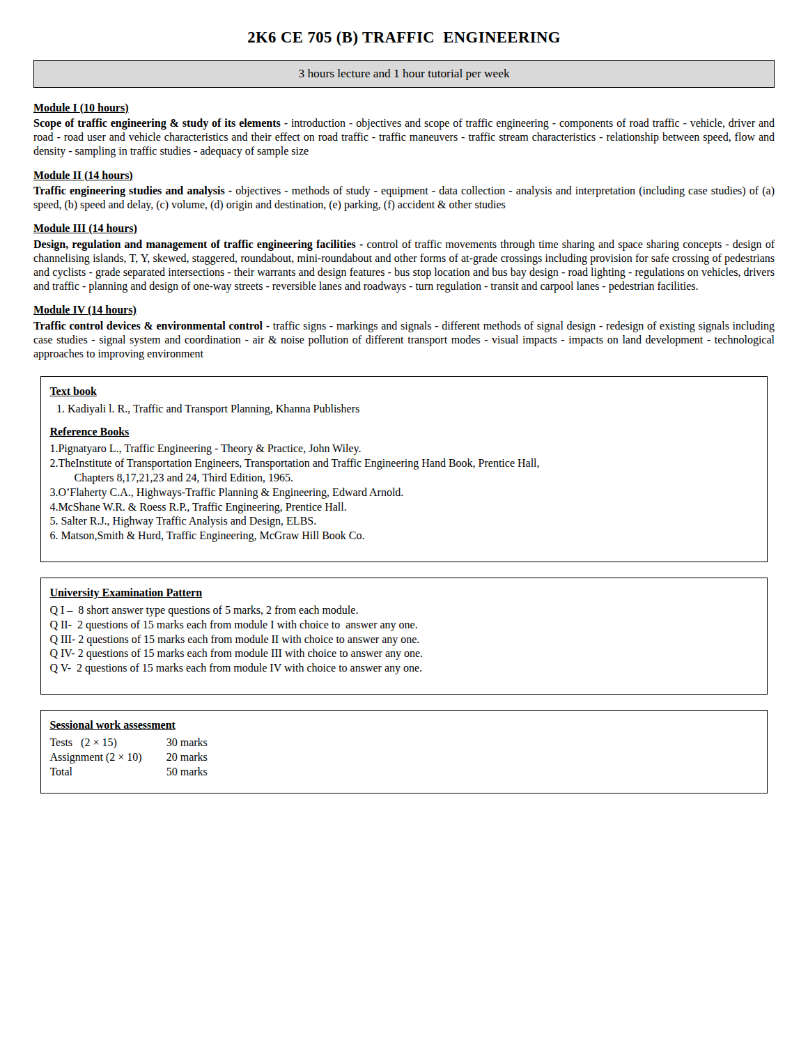2K6 CE 705 (B) TRAFFIC ENGINEERING
3 hours lecture and 1 hour tutorial per week
Module I (10 hours)
Scope of traffic engineering & study of its elements - introduction - objectives and scope of traffic engineering - components of road traffic - vehicle, driver and road - road user and vehicle characteristics and their effect on road traffic - traffic maneuvers - traffic stream characteristics - relationship between speed, flow and density - sampling in traffic studies - adequacy of sample size
Module II (14 hours)
Traffic engineering studies and analysis - objectives - methods of study - equipment - data collection - analysis and interpretation (including case studies) of (a) speed, (b) speed and delay, (c) volume, (d) origin and destination, (e) parking, (f) accident & other studies
Module III (14 hours)
Design, regulation and management of traffic engineering facilities - control of traffic movements through time sharing and space sharing concepts - design of channelising islands, T, Y, skewed, staggered, roundabout, mini-roundabout and other forms of at-grade crossings including provision for safe crossing of pedestrians and cyclists - grade separated intersections - their warrants and design features - bus stop location and bus bay design - road lighting - regulations on vehicles, drivers and traffic - planning and design of one-way streets - reversible lanes and roadways - turn regulation - transit and carpool lanes - pedestrian facilities.
Module IV (14 hours)
Traffic control devices & environmental control - traffic signs - markings and signals - different methods of signal design - redesign of existing signals including case studies - signal system and coordination - air & noise pollution of different transport modes - visual impacts - impacts on land development - technological approaches to improving environment
Text book
Kadiyali l. R., Traffic and Transport Planning, Khanna Publishers
Reference Books
1.Pignatyaro L., Traffic Engineering - Theory & Practice, John Wiley.
2.TheInstitute of Transportation Engineers, Transportation and Traffic Engineering Hand Book, Prentice Hall,
Chapters 8,17,21,23 and 24, Third Edition, 1965.
3.O’Flaherty C.A., Highways-Traffic Planning & Engineering, Edward Arnold.
4.McShane W.R. & Roess R.P., Traffic Engineering, Prentice Hall.
5. Salter R.J., Highway Traffic Analysis and Design, ELBS.
6. Matson,Smith & Hurd, Traffic Engineering, McGraw Hill Book Co.
University Examination Pattern
Q I – 8 short answer type questions of 5 marks, 2 from each module.
Q II- 2 questions of 15 marks each from module I with choice to answer any one.
Q III- 2 questions of 15 marks each from module II with choice to answer any one.
Q IV- 2 questions of 15 marks each from module III with choice to answer any one.
Q V- 2 questions of 15 marks each from module IV with choice to answer any one.
Sessional work assessment
| Tests (2 × 15) | 30 marks |
| Assignment (2 × 10) | 20 marks |
| Total | 50 marks |